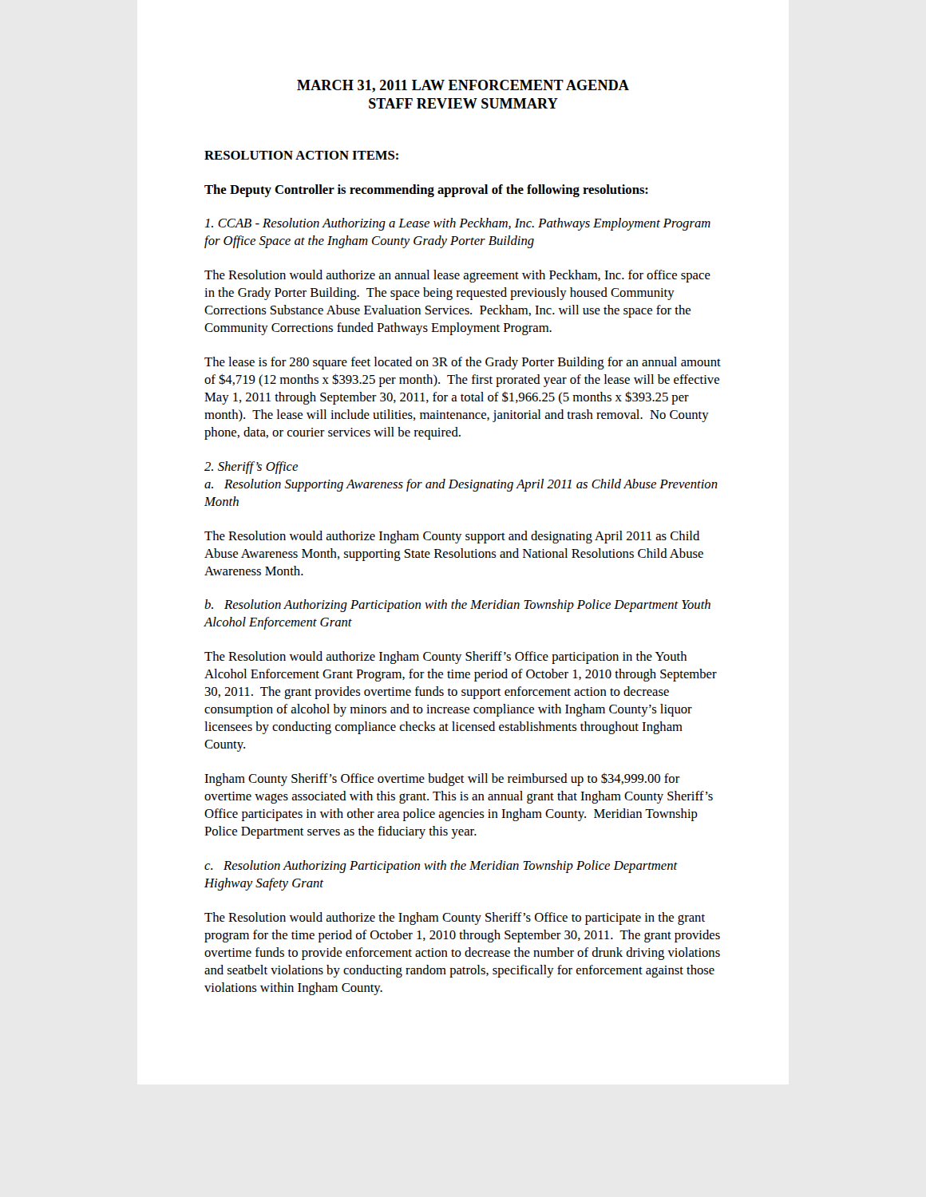MARCH 31, 2011 LAW ENFORCEMENT AGENDASTAFF REVIEW SUMMARY
RESOLUTION ACTION ITEMS:
The Deputy Controller is recommending approval of the following resolutions:
1. CCAB - Resolution Authorizing a Lease with Peckham, Inc. Pathways Employment Program for Office Space at the Ingham County Grady Porter Building
The Resolution would authorize an annual lease agreement with Peckham, Inc. for office space in the Grady Porter Building. The space being requested previously housed Community Corrections Substance Abuse Evaluation Services. Peckham, Inc. will use the space for the Community Corrections funded Pathways Employment Program.
The lease is for 280 square feet located on 3R of the Grady Porter Building for an annual amount of $4,719 (12 months x $393.25 per month). The first prorated year of the lease will be effective May 1, 2011 through September 30, 2011, for a total of $1,966.25 (5 months x $393.25 per month). The lease will include utilities, maintenance, janitorial and trash removal. No County phone, data, or courier services will be required.
2. Sheriff’s Office
a. Resolution Supporting Awareness for and Designating April 2011 as Child Abuse Prevention Month
The Resolution would authorize Ingham County support and designating April 2011 as Child Abuse Awareness Month, supporting State Resolutions and National Resolutions Child Abuse Awareness Month.
b. Resolution Authorizing Participation with the Meridian Township Police Department Youth Alcohol Enforcement Grant
The Resolution would authorize Ingham County Sheriff’s Office participation in the Youth Alcohol Enforcement Grant Program, for the time period of October 1, 2010 through September 30, 2011. The grant provides overtime funds to support enforcement action to decrease consumption of alcohol by minors and to increase compliance with Ingham County’s liquor licensees by conducting compliance checks at licensed establishments throughout Ingham County.
Ingham County Sheriff’s Office overtime budget will be reimbursed up to $34,999.00 for overtime wages associated with this grant. This is an annual grant that Ingham County Sheriff’s Office participates in with other area police agencies in Ingham County. Meridian Township Police Department serves as the fiduciary this year.
c. Resolution Authorizing Participation with the Meridian Township Police Department Highway Safety Grant
The Resolution would authorize the Ingham County Sheriff’s Office to participate in the grant program for the time period of October 1, 2010 through September 30, 2011. The grant provides overtime funds to provide enforcement action to decrease the number of drunk driving violations and seatbelt violations by conducting random patrols, specifically for enforcement against those violations within Ingham County.